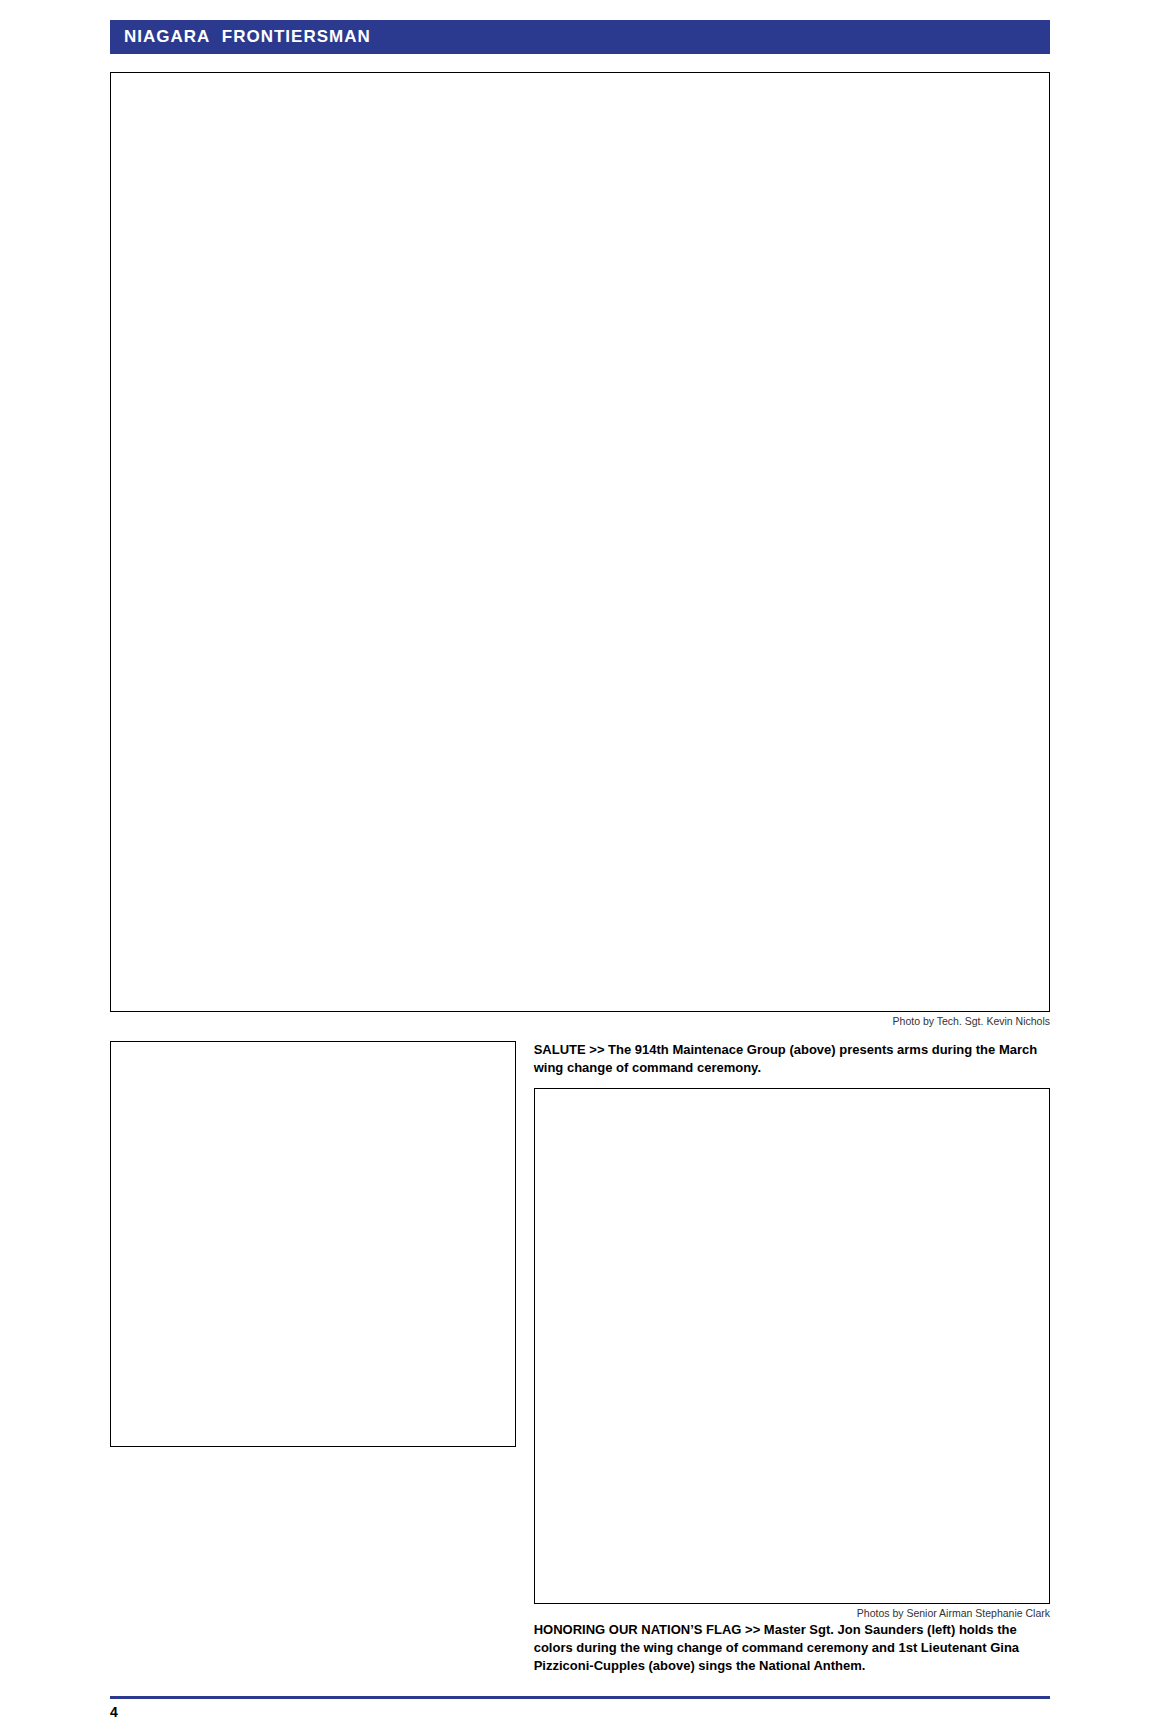NIAGARA FRONTIERSMAN
Photo by Tech. Sgt. Kevin Nichols
SALUTE >> The 914th Maintenace Group (above) presents arms during the March wing change of command ceremony.
Photos by Senior Airman Stephanie Clark
HONORING OUR NATION’S FLAG >> Master Sgt. Jon Saunders (left) holds the colors during the wing change of command ceremony and 1st Lieutenant Gina Pizziconi-Cupples (above) sings the National Anthem.
4